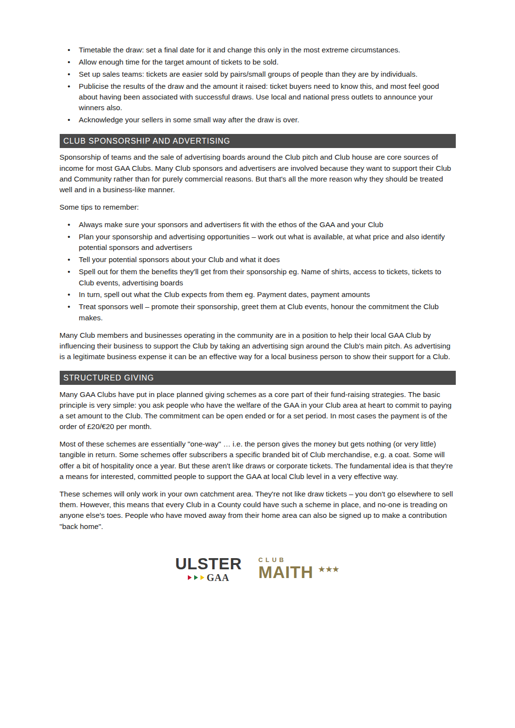Timetable the draw: set a final date for it and change this only in the most extreme circumstances.
Allow enough time for the target amount of tickets to be sold.
Set up sales teams: tickets are easier sold by pairs/small groups of people than they are by individuals.
Publicise the results of the draw and the amount it raised: ticket buyers need to know this, and most feel good about having been associated with successful draws. Use local and national press outlets to announce your winners also.
Acknowledge your sellers in some small way after the draw is over.
Club Sponsorship and Advertising
Sponsorship of teams and the sale of advertising boards around the Club pitch and Club house are core sources of income for most GAA Clubs. Many Club sponsors and advertisers are involved because they want to support their Club and Community rather than for purely commercial reasons. But that's all the more reason why they should be treated well and in a business-like manner.
Some tips to remember:
Always make sure your sponsors and advertisers fit with the ethos of the GAA and your Club
Plan your sponsorship and advertising opportunities – work out what is available, at what price and also identify potential sponsors and advertisers
Tell your potential sponsors about your Club and what it does
Spell out for them the benefits they'll get from their sponsorship eg. Name of shirts, access to tickets, tickets to Club events, advertising boards
In turn, spell out what the Club expects from them eg. Payment dates, payment amounts
Treat sponsors well – promote their sponsorship, greet them at Club events, honour the commitment the Club makes.
Many Club members and businesses operating in the community are in a position to help their local GAA Club by influencing their business to support the Club by taking an advertising sign around the Club's main pitch. As advertising is a legitimate business expense it can be an effective way for a local business person to show their support for a Club.
Structured Giving
Many GAA Clubs have put in place planned giving schemes as a core part of their fund-raising strategies. The basic principle is very simple: you ask people who have the welfare of the GAA in your Club area at heart to commit to paying a set amount to the Club. The commitment can be open ended or for a set period. In most cases the payment is of the order of £20/€20 per month.
Most of these schemes are essentially "one-way" … i.e. the person gives the money but gets nothing (or very little) tangible in return. Some schemes offer subscribers a specific branded bit of Club merchandise, e.g. a coat. Some will offer a bit of hospitality once a year. But these aren't like draws or corporate tickets. The fundamental idea is that they're a means for interested, committed people to support the GAA at local Club level in a very effective way.
These schemes will only work in your own catchment area. They're not like draw tickets – you don't go elsewhere to sell them. However, this means that every Club in a County could have such a scheme in place, and no-one is treading on anyone else's toes. People who have moved away from their home area can also be signed up to make a contribution "back home".
ULSTER GAA
CLUB
MAITH ★★★